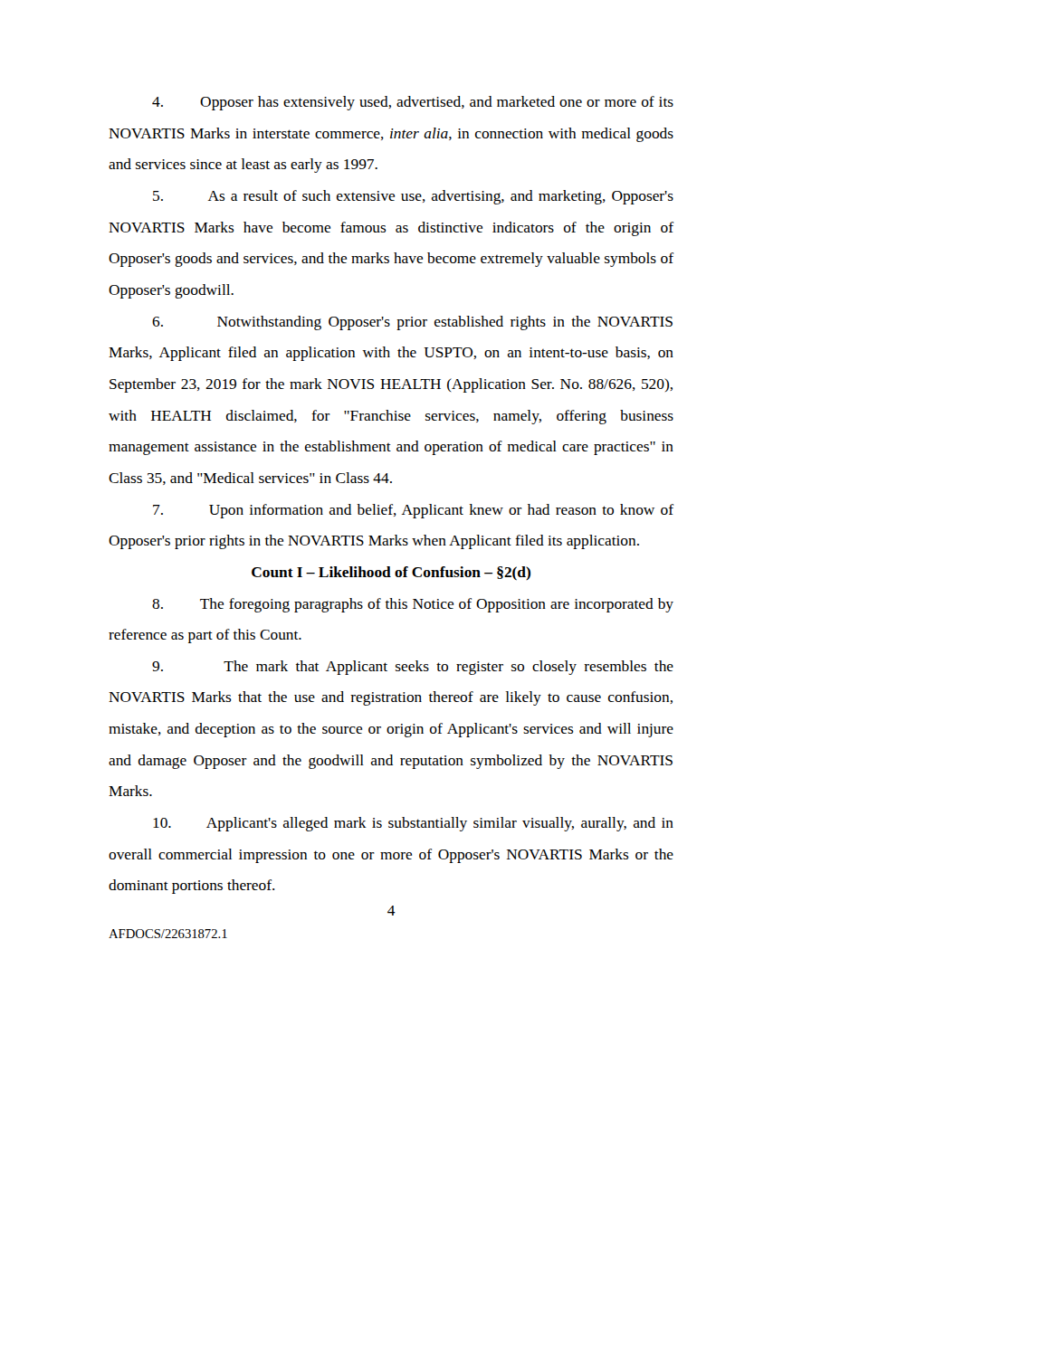4. Opposer has extensively used, advertised, and marketed one or more of its NOVARTIS Marks in interstate commerce, inter alia, in connection with medical goods and services since at least as early as 1997.
5. As a result of such extensive use, advertising, and marketing, Opposer's NOVARTIS Marks have become famous as distinctive indicators of the origin of Opposer's goods and services, and the marks have become extremely valuable symbols of Opposer's goodwill.
6. Notwithstanding Opposer's prior established rights in the NOVARTIS Marks, Applicant filed an application with the USPTO, on an intent-to-use basis, on September 23, 2019 for the mark NOVIS HEALTH (Application Ser. No. 88/626, 520), with HEALTH disclaimed, for "Franchise services, namely, offering business management assistance in the establishment and operation of medical care practices" in Class 35, and "Medical services" in Class 44.
7. Upon information and belief, Applicant knew or had reason to know of Opposer's prior rights in the NOVARTIS Marks when Applicant filed its application.
Count I – Likelihood of Confusion – §2(d)
8. The foregoing paragraphs of this Notice of Opposition are incorporated by reference as part of this Count.
9. The mark that Applicant seeks to register so closely resembles the NOVARTIS Marks that the use and registration thereof are likely to cause confusion, mistake, and deception as to the source or origin of Applicant's services and will injure and damage Opposer and the goodwill and reputation symbolized by the NOVARTIS Marks.
10. Applicant's alleged mark is substantially similar visually, aurally, and in overall commercial impression to one or more of Opposer's NOVARTIS Marks or the dominant portions thereof.
4
AFDOCS/22631872.1